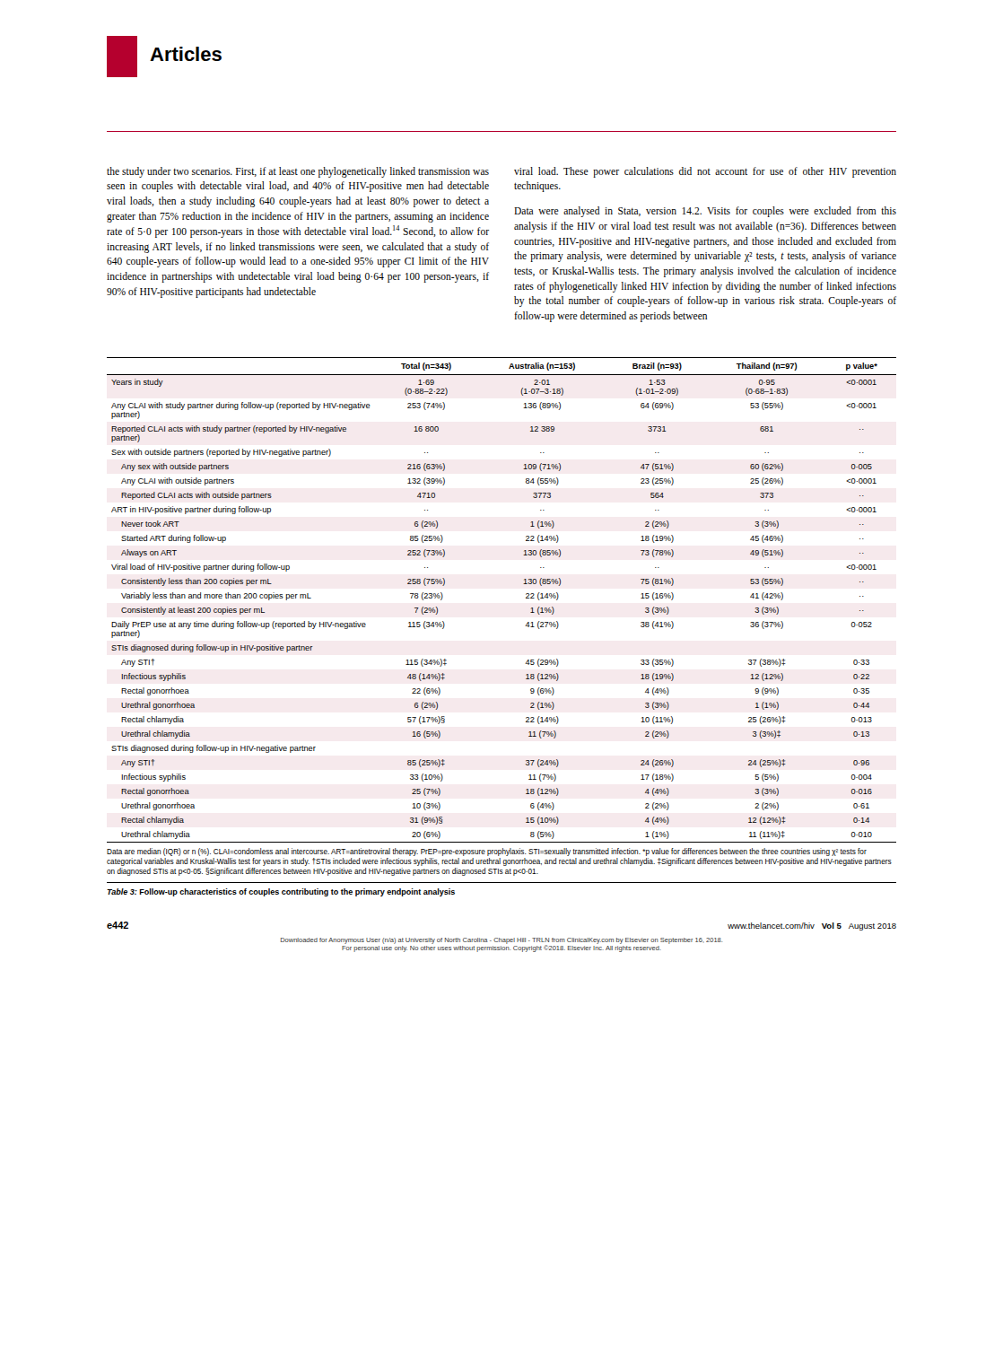Articles
the study under two scenarios. First, if at least one phylogenetically linked transmission was seen in couples with detectable viral load, and 40% of HIV-positive men had detectable viral loads, then a study including 640 couple-years had at least 80% power to detect a greater than 75% reduction in the incidence of HIV in the partners, assuming an incidence rate of 5·0 per 100 person-years in those with detectable viral load.14 Second, to allow for increasing ART levels, if no linked transmissions were seen, we calculated that a study of 640 couple-years of follow-up would lead to a one-sided 95% upper CI limit of the HIV incidence in partnerships with undetectable viral load being 0·64 per 100 person-years, if 90% of HIV-positive participants had undetectable
viral load. These power calculations did not account for use of other HIV prevention techniques.
Data were analysed in Stata, version 14.2. Visits for couples were excluded from this analysis if the HIV or viral load test result was not available (n=36). Differences between countries, HIV-positive and HIV-negative partners, and those included and excluded from the primary analysis, were determined by univariable χ² tests, t tests, analysis of variance tests, or Kruskal-Wallis tests. The primary analysis involved the calculation of incidence rates of phylogenetically linked HIV infection by dividing the number of linked infections by the total number of couple-years of follow-up in various risk strata. Couple-years of follow-up were determined as periods between
| | Total (n=343) | Australia (n=153) | Brazil (n=93) | Thailand (n=97) | p value* |
| --- | --- | --- | --- | --- | --- |
| Years in study | 1·69 (0·88–2·22) | 2·01 (1·07–3·18) | 1·53 (1·01–2·09) | 0·95 (0·68–1·83) | <0·0001 |
| Any CLAI with study partner during follow-up (reported by HIV-negative partner) | 253 (74%) | 136 (89%) | 64 (69%) | 53 (55%) | <0·0001 |
| Reported CLAI acts with study partner (reported by HIV-negative partner) | 16 800 | 12 389 | 3731 | 681 | ·· |
| Sex with outside partners (reported by HIV-negative partner) | ·· | ·· | ·· | ·· | ·· |
| Any sex with outside partners | 216 (63%) | 109 (71%) | 47 (51%) | 60 (62%) | 0·005 |
| Any CLAI with outside partners | 132 (39%) | 84 (55%) | 23 (25%) | 25 (26%) | <0·0001 |
| Reported CLAI acts with outside partners | 4710 | 3773 | 564 | 373 | ·· |
| ART in HIV-positive partner during follow-up | ·· | ·· | ·· | ·· | <0·0001 |
| Never took ART | 6 (2%) | 1 (1%) | 2 (2%) | 3 (3%) | ·· |
| Started ART during follow-up | 85 (25%) | 22 (14%) | 18 (19%) | 45 (46%) | ·· |
| Always on ART | 252 (73%) | 130 (85%) | 73 (78%) | 49 (51%) | ·· |
| Viral load of HIV-positive partner during follow-up | ·· | ·· | ·· | ·· | <0·0001 |
| Consistently less than 200 copies per mL | 258 (75%) | 130 (85%) | 75 (81%) | 53 (55%) | ·· |
| Variably less than and more than 200 copies per mL | 78 (23%) | 22 (14%) | 15 (16%) | 41 (42%) | ·· |
| Consistently at least 200 copies per mL | 7 (2%) | 1 (1%) | 3 (3%) | 3 (3%) | ·· |
| Daily PrEP use at any time during follow-up (reported by HIV-negative partner) | 115 (34%) | 41 (27%) | 38 (41%) | 36 (37%) | 0·052 |
| STIs diagnosed during follow-up in HIV-positive partner | | | | | |
| Any STI† | 115 (34%)‡ | 45 (29%) | 33 (35%) | 37 (38%)‡ | 0·33 |
| Infectious syphilis | 48 (14%)‡ | 18 (12%) | 18 (19%) | 12 (12%) | 0·22 |
| Rectal gonorrhoea | 22 (6%) | 9 (6%) | 4 (4%) | 9 (9%) | 0·35 |
| Urethral gonorrhoea | 6 (2%) | 2 (1%) | 3 (3%) | 1 (1%) | 0·44 |
| Rectal chlamydia | 57 (17%)§ | 22 (14%) | 10 (11%) | 25 (26%)‡ | 0·013 |
| Urethral chlamydia | 16 (5%) | 11 (7%) | 2 (2%) | 3 (3%)‡ | 0·13 |
| STIs diagnosed during follow-up in HIV-negative partner | | | | | |
| Any STI† | 85 (25%)‡ | 37 (24%) | 24 (26%) | 24 (25%)‡ | 0·96 |
| Infectious syphilis | 33 (10%) | 11 (7%) | 17 (18%) | 5 (5%) | 0·004 |
| Rectal gonorrhoea | 25 (7%) | 18 (12%) | 4 (4%) | 3 (3%) | 0·016 |
| Urethral gonorrhoea | 10 (3%) | 6 (4%) | 2 (2%) | 2 (2%) | 0·61 |
| Rectal chlamydia | 31 (9%)§ | 15 (10%) | 4 (4%) | 12 (12%)‡ | 0·14 |
| Urethral chlamydia | 20 (6%) | 8 (5%) | 1 (1%) | 11 (11%)‡ | 0·010 |
Data are median (IQR) or n (%). CLAI=condomless anal intercourse. ART=antiretroviral therapy. PrEP=pre-exposure prophylaxis. STI=sexually transmitted infection. *p value for differences between the three countries using χ² tests for categorical variables and Kruskal-Wallis test for years in study. †STIs included were infectious syphilis, rectal and urethral gonorrhoea, and rectal and urethral chlamydia. ‡Significant differences between HIV-positive and HIV-negative partners on diagnosed STIs at p<0·05. §Significant differences between HIV-positive and HIV-negative partners on diagnosed STIs at p<0·01.
Table 3: Follow-up characteristics of couples contributing to the primary endpoint analysis
e442
www.thelancet.com/hiv Vol 5 August 2018
Downloaded for Anonymous User (n/a) at University of North Carolina - Chapel Hill - TRLN from ClinicalKey.com by Elsevier on September 16, 2018.
For personal use only. No other uses without permission. Copyright ©2018. Elsevier Inc. All rights reserved.